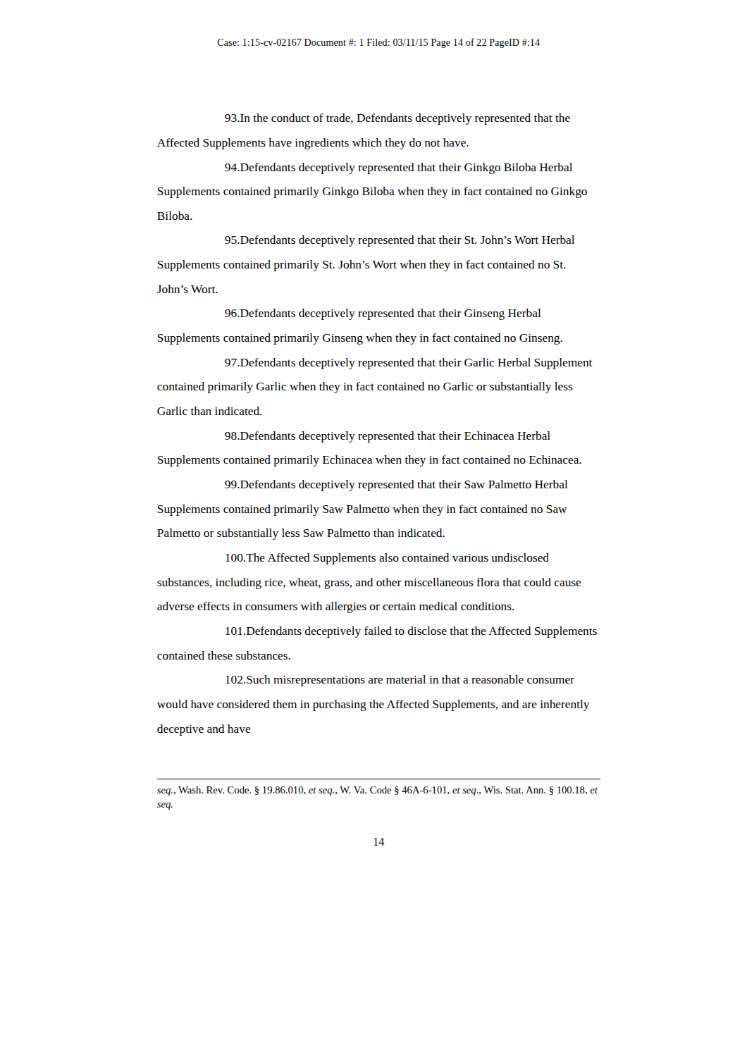Case: 1:15-cv-02167 Document #: 1 Filed: 03/11/15 Page 14 of 22 PageID #:14
93. In the conduct of trade, Defendants deceptively represented that the Affected Supplements have ingredients which they do not have.
94. Defendants deceptively represented that their Ginkgo Biloba Herbal Supplements contained primarily Ginkgo Biloba when they in fact contained no Ginkgo Biloba.
95. Defendants deceptively represented that their St. John’s Wort Herbal Supplements contained primarily St. John’s Wort when they in fact contained no St. John’s Wort.
96. Defendants deceptively represented that their Ginseng Herbal Supplements contained primarily Ginseng when they in fact contained no Ginseng.
97. Defendants deceptively represented that their Garlic Herbal Supplement contained primarily Garlic when they in fact contained no Garlic or substantially less Garlic than indicated.
98. Defendants deceptively represented that their Echinacea Herbal Supplements contained primarily Echinacea when they in fact contained no Echinacea.
99. Defendants deceptively represented that their Saw Palmetto Herbal Supplements contained primarily Saw Palmetto when they in fact contained no Saw Palmetto or substantially less Saw Palmetto than indicated.
100. The Affected Supplements also contained various undisclosed substances, including rice, wheat, grass, and other miscellaneous flora that could cause adverse effects in consumers with allergies or certain medical conditions.
101. Defendants deceptively failed to disclose that the Affected Supplements contained these substances.
102. Such misrepresentations are material in that a reasonable consumer would have considered them in purchasing the Affected Supplements, and are inherently deceptive and have
seq., Wash. Rev. Code. § 19.86.010, et seq., W. Va. Code § 46A-6-101, et seq., Wis. Stat. Ann. § 100.18, et seq.
14